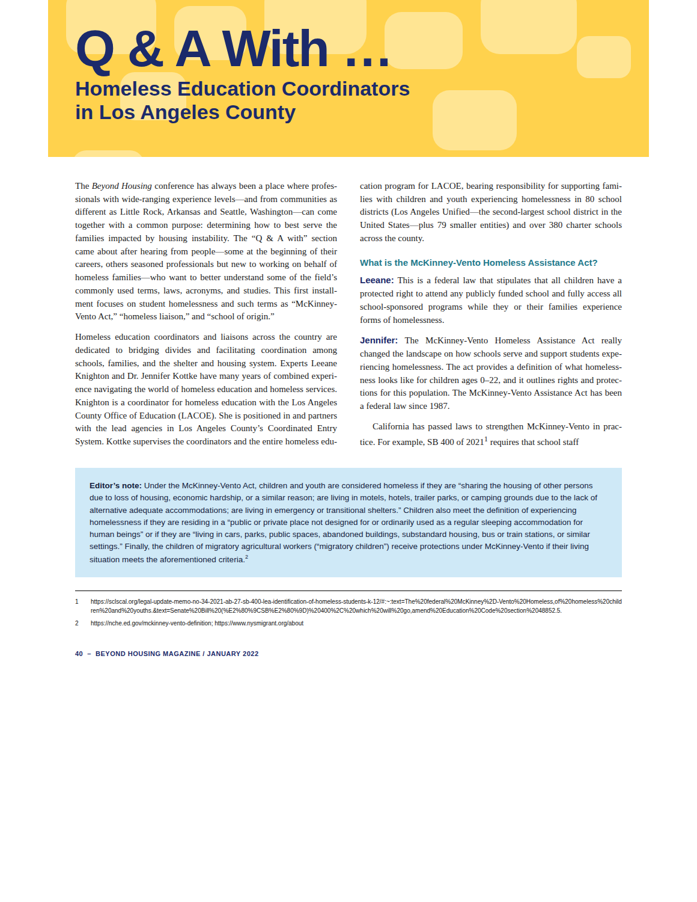Q & A With …
Homeless Education Coordinators
in Los Angeles County
The Beyond Housing conference has always been a place where professionals with wide-ranging experience levels—and from communities as different as Little Rock, Arkansas and Seattle, Washington—can come together with a common purpose: determining how to best serve the families impacted by housing instability. The “Q & A with” section came about after hearing from people—some at the beginning of their careers, others seasoned professionals but new to working on behalf of homeless families—who want to better understand some of the field’s commonly used terms, laws, acronyms, and studies. This first installment focuses on student homelessness and such terms as “McKinney-Vento Act,” “homeless liaison,” and “school of origin.”
Homeless education coordinators and liaisons across the country are dedicated to bridging divides and facilitating coordination among schools, families, and the shelter and housing system. Experts Leeane Knighton and Dr. Jennifer Kottke have many years of combined experience navigating the world of homeless education and homeless services. Knighton is a coordinator for homeless education with the Los Angeles County Office of Education (LACOE). She is positioned in and partners with the lead agencies in Los Angeles County’s Coordinated Entry System. Kottke supervises the coordinators and the entire homeless education program for LACOE, bearing responsibility for supporting families with children and youth experiencing homelessness in 80 school districts (Los Angeles Unified—the second-largest school district in the United States—plus 79 smaller entities) and over 380 charter schools across the county.
What is the McKinney-Vento Homeless Assistance Act?
Leeane: This is a federal law that stipulates that all children have a protected right to attend any publicly funded school and fully access all school-sponsored programs while they or their families experience forms of homelessness.
Jennifer: The McKinney-Vento Homeless Assistance Act really changed the landscape on how schools serve and support students experiencing homelessness. The act provides a definition of what homelessness looks like for children ages 0–22, and it outlines rights and protections for this population. The McKinney-Vento Assistance Act has been a federal law since 1987.
California has passed laws to strengthen McKinney-Vento in practice. For example, SB 400 of 20211 requires that school staff
Editor’s note: Under the McKinney-Vento Act, children and youth are considered homeless if they are “sharing the housing of other persons due to loss of housing, economic hardship, or a similar reason; are living in motels, hotels, trailer parks, or camping grounds due to the lack of alternative adequate accommodations; are living in emergency or transitional shelters.” Children also meet the definition of experiencing homelessness if they are residing in a “public or private place not designed for or ordinarily used as a regular sleeping accommodation for human beings” or if they are “living in cars, parks, public spaces, abandoned buildings, substandard housing, bus or train stations, or similar settings.” Finally, the children of migratory agricultural workers (“migratory children”) receive protections under McKinney-Vento if their living situation meets the aforementioned criteria.2
| 1 | https://sclscal.org/legal-update-memo-no-34-2021-ab-27-sb-400-lea-identification-of-homeless-students-k-12/#:~:text=The%20federal%20McKinney%2D-Vento%20Homeless,of%20homeless%20children%20and%20youths.&text=Senate%20Bill%20(%E2%80%9CSB%E2%80%9D)%20400%2C%20which%20will%20go,amend%20Education%20Code%20section%2048852.5. |
| 2 | https://nche.ed.gov/mckinney-vento-definition ; https://www.nysmigrant.org/about |
40 – BEYOND HOUSING MAGAZINE / JANUARY 2022